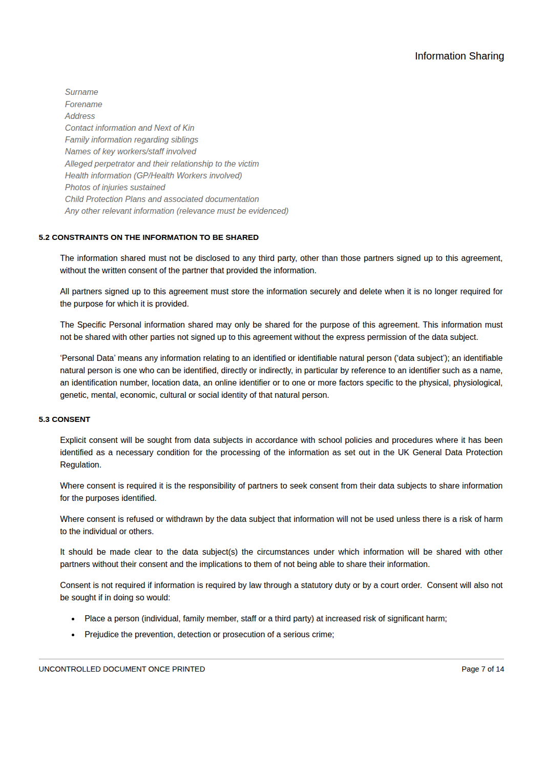Information Sharing
Surname
Forename
Address
Contact information and Next of Kin
Family information regarding siblings
Names of key workers/staff involved
Alleged perpetrator and their relationship to the victim
Health information (GP/Health Workers involved)
Photos of injuries sustained
Child Protection Plans and associated documentation
Any other relevant information (relevance must be evidenced)
5.2 CONSTRAINTS ON THE INFORMATION TO BE SHARED
The information shared must not be disclosed to any third party, other than those partners signed up to this agreement, without the written consent of the partner that provided the information.
All partners signed up to this agreement must store the information securely and delete when it is no longer required for the purpose for which it is provided.
The Specific Personal information shared may only be shared for the purpose of this agreement. This information must not be shared with other parties not signed up to this agreement without the express permission of the data subject.
‘Personal Data’ means any information relating to an identified or identifiable natural person (‘data subject’); an identifiable natural person is one who can be identified, directly or indirectly, in particular by reference to an identifier such as a name, an identification number, location data, an online identifier or to one or more factors specific to the physical, physiological, genetic, mental, economic, cultural or social identity of that natural person.
5.3 CONSENT
Explicit consent will be sought from data subjects in accordance with school policies and procedures where it has been identified as a necessary condition for the processing of the information as set out in the UK General Data Protection Regulation.
Where consent is required it is the responsibility of partners to seek consent from their data subjects to share information for the purposes identified.
Where consent is refused or withdrawn by the data subject that information will not be used unless there is a risk of harm to the individual or others.
It should be made clear to the data subject(s) the circumstances under which information will be shared with other partners without their consent and the implications to them of not being able to share their information.
Consent is not required if information is required by law through a statutory duty or by a court order. Consent will also not be sought if in doing so would:
Place a person (individual, family member, staff or a third party) at increased risk of significant harm;
Prejudice the prevention, detection or prosecution of a serious crime;
UNCONTROLLED DOCUMENT ONCE PRINTED Page 7 of 14